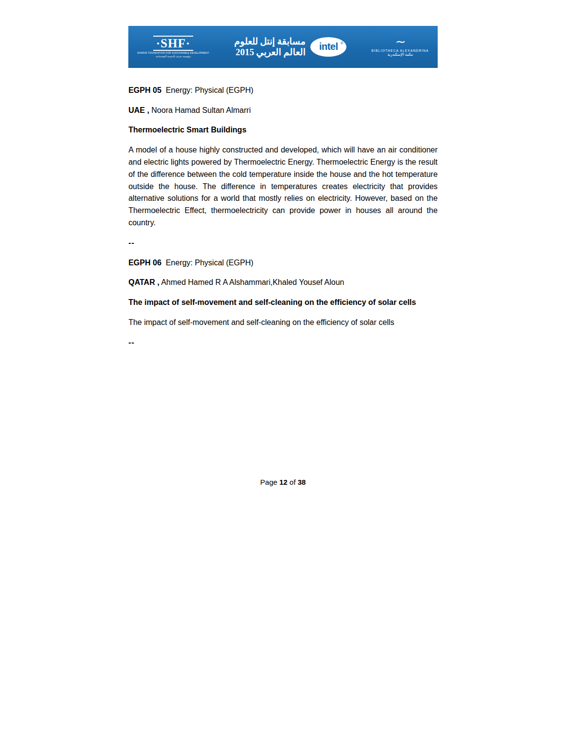·SHF·
Sharaf Foundation for Sustainable Development
مؤسسة شرف للتنمية المستدامة
مسابقة إنتل للعلوم
العالم العربي 2015
intel®
∼
BIBLIOTHECA ALEXANDRINA
مكتبة الإسكندرية
EGPH 05 Energy: Physical (EGPH)
UAE , Noora Hamad Sultan Almarri
Thermoelectric Smart Buildings
A model of a house highly constructed and developed, which will have an air conditioner and electric lights powered by Thermoelectric Energy. Thermoelectric Energy is the result of the difference between the cold temperature inside the house and the hot temperature outside the house. The difference in temperatures creates electricity that provides alternative solutions for a world that mostly relies on electricity. However, based on the Thermoelectric Effect, thermoelectricity can provide power in houses all around the country.
--
EGPH 06 Energy: Physical (EGPH)
QATAR , Ahmed Hamed R A Alshammari,Khaled Yousef Aloun
The impact of self-movement and self-cleaning on the efficiency of solar cells
The impact of self-movement and self-cleaning on the efficiency of solar cells
--
Page 12 of 38